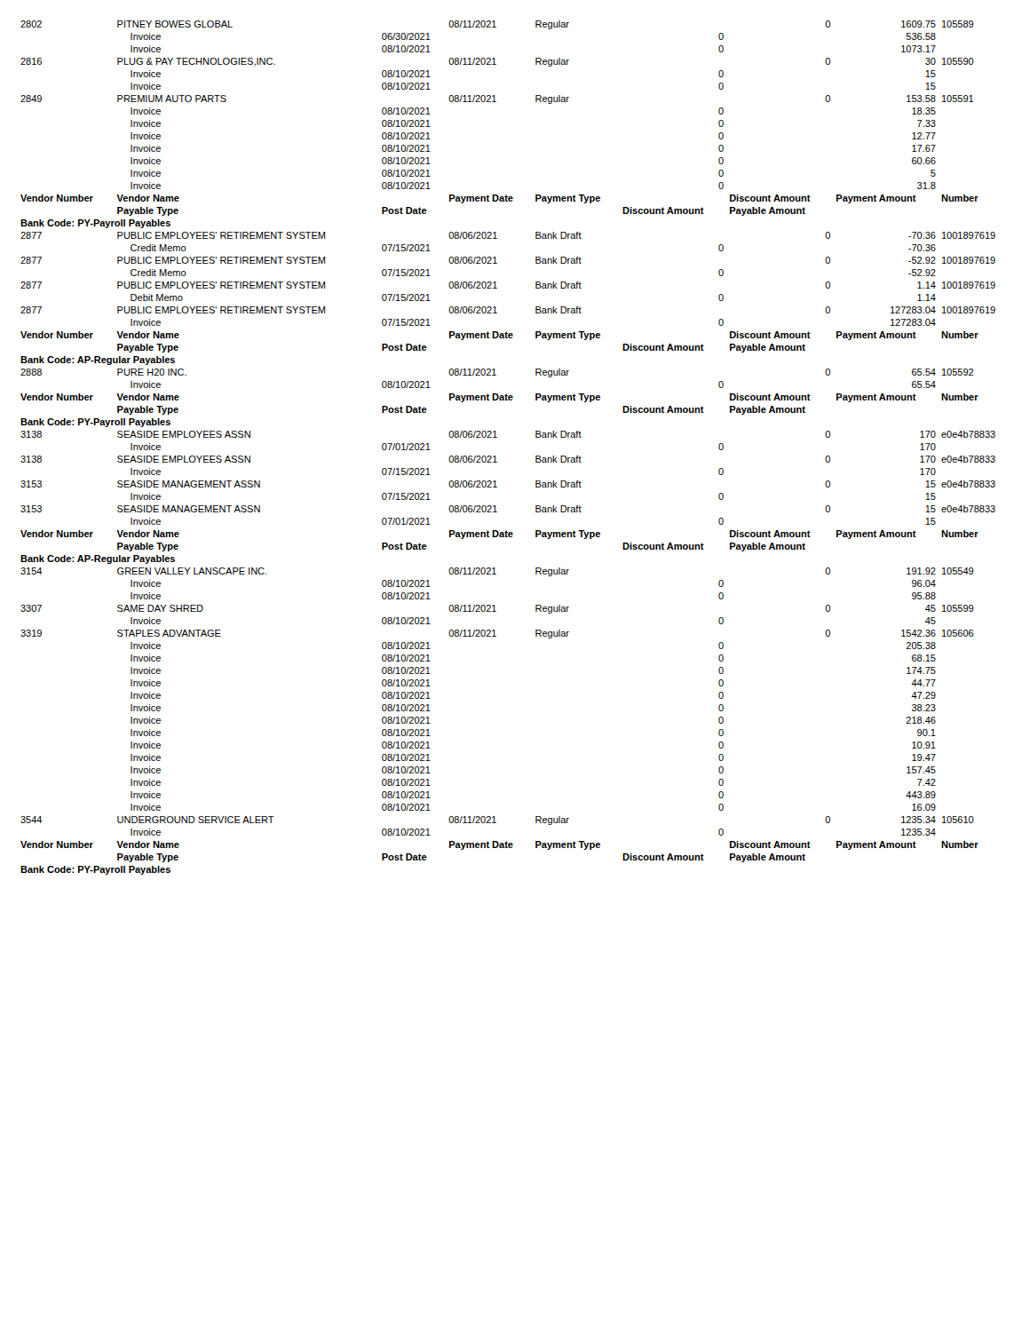| 2802 | PITNEY BOWES GLOBAL | | 08/11/2021 | Regular | | 0 | 1609.75 | 105589 |
| | Invoice | 06/30/2021 | | | 0 | | 536.58 | |
| | Invoice | 08/10/2021 | | | 0 | | 1073.17 | |
| 2816 | PLUG & PAY TECHNOLOGIES,INC. | | 08/11/2021 | Regular | | 0 | 30 | 105590 |
| | Invoice | 08/10/2021 | | | 0 | | 15 | |
| | Invoice | 08/10/2021 | | | 0 | | 15 | |
| 2849 | PREMIUM AUTO PARTS | | 08/11/2021 | Regular | | 0 | 153.58 | 105591 |
| | Invoice | 08/10/2021 | | | 0 | | 18.35 | |
| | Invoice | 08/10/2021 | | | 0 | | 7.33 | |
| | Invoice | 08/10/2021 | | | 0 | | 12.77 | |
| | Invoice | 08/10/2021 | | | 0 | | 17.67 | |
| | Invoice | 08/10/2021 | | | 0 | | 60.66 | |
| | Invoice | 08/10/2021 | | | 0 | | 5 | |
| | Invoice | 08/10/2021 | | | 0 | | 31.8 | |
| Vendor Number | Vendor Name | | Payment Date | Payment Type | | Discount Amount | Payment Amount | Number |
| | Payable Type | Post Date | | | Discount Amount | Payable Amount | | |
| Bank Code: PY-Payroll Payables |
| 2877 | PUBLIC EMPLOYEES' RETIREMENT SYSTEM | | 08/06/2021 | Bank Draft | | 0 | -70.36 | 1001897619 |
| | Credit Memo | 07/15/2021 | | | 0 | | -70.36 | |
| 2877 | PUBLIC EMPLOYEES' RETIREMENT SYSTEM | | 08/06/2021 | Bank Draft | | 0 | -52.92 | 1001897619 |
| | Credit Memo | 07/15/2021 | | | 0 | | -52.92 | |
| 2877 | PUBLIC EMPLOYEES' RETIREMENT SYSTEM | | 08/06/2021 | Bank Draft | | 0 | 1.14 | 1001897619 |
| | Debit Memo | 07/15/2021 | | | 0 | | 1.14 | |
| 2877 | PUBLIC EMPLOYEES' RETIREMENT SYSTEM | | 08/06/2021 | Bank Draft | | 0 | 127283.04 | 1001897619 |
| | Invoice | 07/15/2021 | | | 0 | | 127283.04 | |
| Vendor Number | Vendor Name | | Payment Date | Payment Type | | Discount Amount | Payment Amount | Number |
| | Payable Type | Post Date | | | Discount Amount | Payable Amount | | |
| Bank Code: AP-Regular Payables |
| 2888 | PURE H20 INC. | | 08/11/2021 | Regular | | 0 | 65.54 | 105592 |
| | Invoice | 08/10/2021 | | | 0 | | 65.54 | |
| Vendor Number | Vendor Name | | Payment Date | Payment Type | | Discount Amount | Payment Amount | Number |
| | Payable Type | Post Date | | | Discount Amount | Payable Amount | | |
| Bank Code: PY-Payroll Payables |
| 3138 | SEASIDE EMPLOYEES ASSN | | 08/06/2021 | Bank Draft | | 0 | 170 | e0e4b78833 |
| | Invoice | 07/01/2021 | | | 0 | | 170 | |
| 3138 | SEASIDE EMPLOYEES ASSN | | 08/06/2021 | Bank Draft | | 0 | 170 | e0e4b78833 |
| | Invoice | 07/15/2021 | | | 0 | | 170 | |
| 3153 | SEASIDE MANAGEMENT ASSN | | 08/06/2021 | Bank Draft | | 0 | 15 | e0e4b78833 |
| | Invoice | 07/15/2021 | | | 0 | | 15 | |
| 3153 | SEASIDE MANAGEMENT ASSN | | 08/06/2021 | Bank Draft | | 0 | 15 | e0e4b78833 |
| | Invoice | 07/01/2021 | | | 0 | | 15 | |
| Vendor Number | Vendor Name | | Payment Date | Payment Type | | Discount Amount | Payment Amount | Number |
| | Payable Type | Post Date | | | Discount Amount | Payable Amount | | |
| Bank Code: AP-Regular Payables |
| 3154 | GREEN VALLEY LANSCAPE INC. | | 08/11/2021 | Regular | | 0 | 191.92 | 105549 |
| | Invoice | 08/10/2021 | | | 0 | | 96.04 | |
| | Invoice | 08/10/2021 | | | 0 | | 95.88 | |
| 3307 | SAME DAY SHRED | | 08/11/2021 | Regular | | 0 | 45 | 105599 |
| | Invoice | 08/10/2021 | | | 0 | | 45 | |
| 3319 | STAPLES ADVANTAGE | | 08/11/2021 | Regular | | 0 | 1542.36 | 105606 |
| | Invoice | 08/10/2021 | | | 0 | | 205.38 | |
| | Invoice | 08/10/2021 | | | 0 | | 68.15 | |
| | Invoice | 08/10/2021 | | | 0 | | 174.75 | |
| | Invoice | 08/10/2021 | | | 0 | | 44.77 | |
| | Invoice | 08/10/2021 | | | 0 | | 47.29 | |
| | Invoice | 08/10/2021 | | | 0 | | 38.23 | |
| | Invoice | 08/10/2021 | | | 0 | | 218.46 | |
| | Invoice | 08/10/2021 | | | 0 | | 90.1 | |
| | Invoice | 08/10/2021 | | | 0 | | 10.91 | |
| | Invoice | 08/10/2021 | | | 0 | | 19.47 | |
| | Invoice | 08/10/2021 | | | 0 | | 157.45 | |
| | Invoice | 08/10/2021 | | | 0 | | 7.42 | |
| | Invoice | 08/10/2021 | | | 0 | | 443.89 | |
| | Invoice | 08/10/2021 | | | 0 | | 16.09 | |
| 3544 | UNDERGROUND SERVICE ALERT | | 08/11/2021 | Regular | | 0 | 1235.34 | 105610 |
| | Invoice | 08/10/2021 | | | 0 | | 1235.34 | |
| Vendor Number | Vendor Name | | Payment Date | Payment Type | | Discount Amount | Payment Amount | Number |
| | Payable Type | Post Date | | | Discount Amount | Payable Amount | | |
| Bank Code: PY-Payroll Payables |